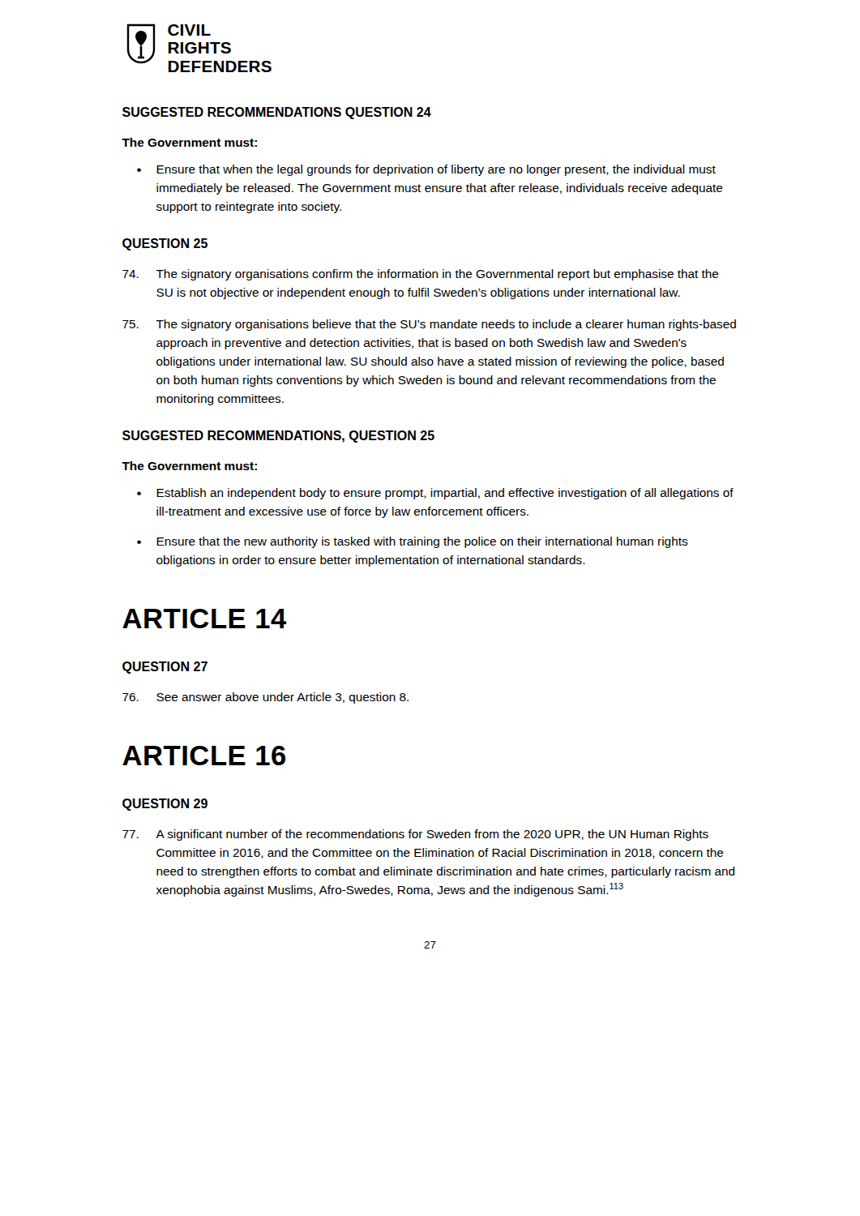CIVIL
RIGHTS
DEFENDERS
SUGGESTED RECOMMENDATIONS QUESTION 24
The Government must:
Ensure that when the legal grounds for deprivation of liberty are no longer present, the individual must immediately be released. The Government must ensure that after release, individuals receive adequate support to reintegrate into society.
QUESTION 25
The signatory organisations confirm the information in the Governmental report but emphasise that the SU is not objective or independent enough to fulfil Sweden’s obligations under international law.
The signatory organisations believe that the SU’s mandate needs to include a clearer human rights-based approach in preventive and detection activities, that is based on both Swedish law and Sweden's obligations under international law. SU should also have a stated mission of reviewing the police, based on both human rights conventions by which Sweden is bound and relevant recommendations from the monitoring committees.
SUGGESTED RECOMMENDATIONS, QUESTION 25
The Government must:
Establish an independent body to ensure prompt, impartial, and effective investigation of all allegations of ill-treatment and excessive use of force by law enforcement officers.
Ensure that the new authority is tasked with training the police on their international human rights obligations in order to ensure better implementation of international standards.
ARTICLE 14
QUESTION 27
See answer above under Article 3, question 8.
ARTICLE 16
QUESTION 29
A significant number of the recommendations for Sweden from the 2020 UPR, the UN Human Rights Committee in 2016, and the Committee on the Elimination of Racial Discrimination in 2018, concern the need to strengthen efforts to combat and eliminate discrimination and hate crimes, particularly racism and xenophobia against Muslims, Afro-Swedes, Roma, Jews and the indigenous Sami.113
27